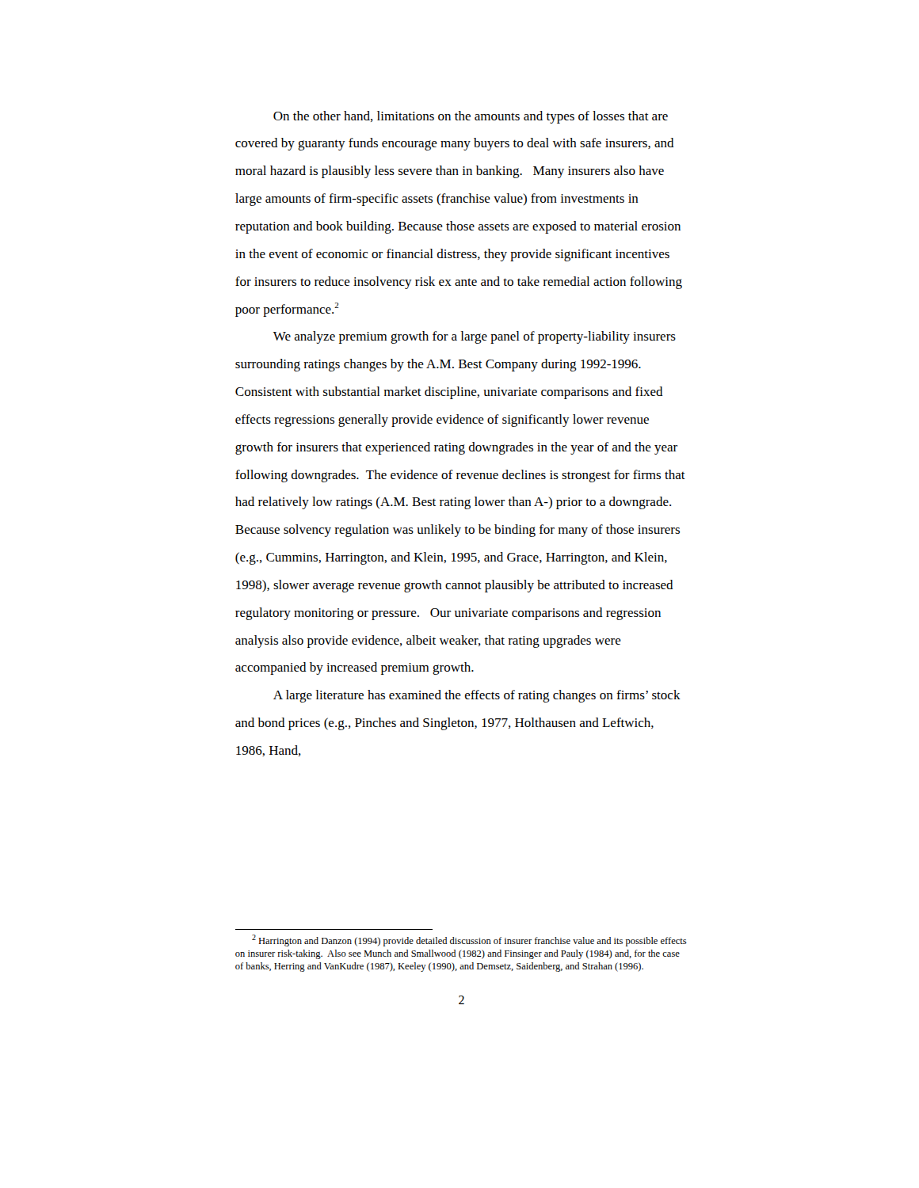On the other hand, limitations on the amounts and types of losses that are covered by guaranty funds encourage many buyers to deal with safe insurers, and moral hazard is plausibly less severe than in banking. Many insurers also have large amounts of firm-specific assets (franchise value) from investments in reputation and book building. Because those assets are exposed to material erosion in the event of economic or financial distress, they provide significant incentives for insurers to reduce insolvency risk ex ante and to take remedial action following poor performance.2
We analyze premium growth for a large panel of property-liability insurers surrounding ratings changes by the A.M. Best Company during 1992-1996. Consistent with substantial market discipline, univariate comparisons and fixed effects regressions generally provide evidence of significantly lower revenue growth for insurers that experienced rating downgrades in the year of and the year following downgrades. The evidence of revenue declines is strongest for firms that had relatively low ratings (A.M. Best rating lower than A-) prior to a downgrade. Because solvency regulation was unlikely to be binding for many of those insurers (e.g., Cummins, Harrington, and Klein, 1995, and Grace, Harrington, and Klein, 1998), slower average revenue growth cannot plausibly be attributed to increased regulatory monitoring or pressure. Our univariate comparisons and regression analysis also provide evidence, albeit weaker, that rating upgrades were accompanied by increased premium growth.
A large literature has examined the effects of rating changes on firms’ stock and bond prices (e.g., Pinches and Singleton, 1977, Holthausen and Leftwich, 1986, Hand,
2 Harrington and Danzon (1994) provide detailed discussion of insurer franchise value and its possible effects on insurer risk-taking. Also see Munch and Smallwood (1982) and Finsinger and Pauly (1984) and, for the case of banks, Herring and VanKudre (1987), Keeley (1990), and Demsetz, Saidenberg, and Strahan (1996).
2